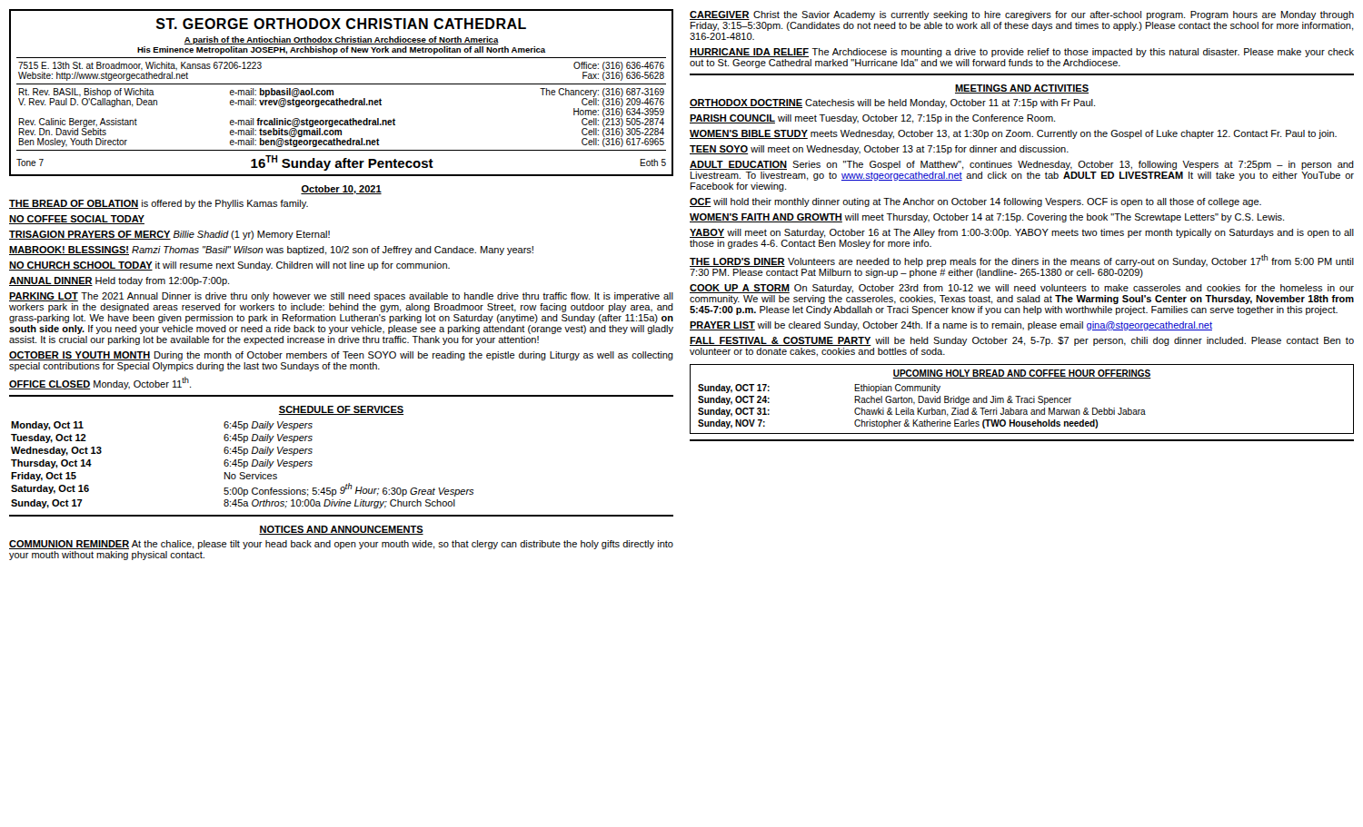ST. GEORGE ORTHODOX CHRISTIAN CATHEDRAL
A parish of the Antiochian Orthodox Christian Archdiocese of North America
His Eminence Metropolitan JOSEPH, Archbishop of New York and Metropolitan of all North America
| 7515 E. 13th St. at Broadmoor, Wichita, Kansas 67206-1223 Website: http://www.stgeorgecathedral.net | Office: (316) 636-4676 Fax: (316) 636-5628 |
| Rt. Rev. BASIL, Bishop of Wichita | e-mail: bpbasil@aol.com | The Chancery: (316) 687-3169 |
| V. Rev. Paul D. O'Callaghan, Dean | e-mail: vrev@stgeorgecathedral.net | Cell: (316) 209-4676 |
| | | Home: (316) 634-3959 |
| Rev. Calinic Berger, Assistant | e-mail frcalinic@stgeorgecathedral.net | Cell: (213) 505-2874 |
| Rev. Dn. David Sebits | e-mail: tsebits@gmail.com | Cell: (316) 305-2284 |
| Ben Mosley, Youth Director | e-mail: ben@stgeorgecathedral.net | Cell: (316) 617-6965 |
Tone 7
16TH Sunday after Pentecost
Eoth 5
October 10, 2021
THE BREAD OF OBLATION is offered by the Phyllis Kamas family.
NO COFFEE SOCIAL TODAY
TRISAGION PRAYERS OF MERCY Billie Shadid (1 yr) Memory Eternal!
MABROOK! BLESSINGS! Ramzi Thomas "Basil" Wilson was baptized, 10/2 son of Jeffrey and Candace. Many years!
NO CHURCH SCHOOL TODAY it will resume next Sunday. Children will not line up for communion.
ANNUAL DINNER Held today from 12:00p-7:00p.
PARKING LOT The 2021 Annual Dinner is drive thru only however we still need spaces available to handle drive thru traffic flow. It is imperative all workers park in the designated areas reserved for workers to include: behind the gym, along Broadmoor Street, row facing outdoor play area, and grass-parking lot. We have been given permission to park in Reformation Lutheran's parking lot on Saturday (anytime) and Sunday (after 11:15a) on south side only. If you need your vehicle moved or need a ride back to your vehicle, please see a parking attendant (orange vest) and they will gladly assist. It is crucial our parking lot be available for the expected increase in drive thru traffic. Thank you for your attention!
OCTOBER IS YOUTH MONTH During the month of October members of Teen SOYO will be reading the epistle during Liturgy as well as collecting special contributions for Special Olympics during the last two Sundays of the month.
OFFICE CLOSED Monday, October 11th.
SCHEDULE OF SERVICES
| Monday, Oct 11 | 6:45p Daily Vespers |
| Tuesday, Oct 12 | 6:45p Daily Vespers |
| Wednesday, Oct 13 | 6:45p Daily Vespers |
| Thursday, Oct 14 | 6:45p Daily Vespers |
| Friday, Oct 15 | No Services |
| Saturday, Oct 16 | 5:00p Confessions; 5:45p 9 th Hour; 6:30p Great Vespers |
| Sunday, Oct 17 | 8:45a Orthros; 10:00a Divine Liturgy; Church School |
NOTICES AND ANNOUNCEMENTS
COMMUNION REMINDER At the chalice, please tilt your head back and open your mouth wide, so that clergy can distribute the holy gifts directly into your mouth without making physical contact.
CAREGIVER Christ the Savior Academy is currently seeking to hire caregivers for our after-school program. Program hours are Monday through Friday, 3:15–5:30pm. (Candidates do not need to be able to work all of these days and times to apply.) Please contact the school for more information, 316-201-4810.
HURRICANE IDA RELIEF The Archdiocese is mounting a drive to provide relief to those impacted by this natural disaster. Please make your check out to St. George Cathedral marked "Hurricane Ida" and we will forward funds to the Archdiocese.
MEETINGS AND ACTIVITIES
ORTHODOX DOCTRINE Catechesis will be held Monday, October 11 at 7:15p with Fr Paul.
PARISH COUNCIL will meet Tuesday, October 12, 7:15p in the Conference Room.
WOMEN'S BIBLE STUDY meets Wednesday, October 13, at 1:30p on Zoom. Currently on the Gospel of Luke chapter 12. Contact Fr. Paul to join.
TEEN SOYO will meet on Wednesday, October 13 at 7:15p for dinner and discussion.
ADULT EDUCATION Series on "The Gospel of Matthew", continues Wednesday, October 13, following Vespers at 7:25pm – in person and Livestream. To livestream, go to www.stgeorgecathedral.net and click on the tab ADULT ED LIVESTREAM It will take you to either YouTube or Facebook for viewing.
OCF will hold their monthly dinner outing at The Anchor on October 14 following Vespers. OCF is open to all those of college age.
WOMEN'S FAITH AND GROWTH will meet Thursday, October 14 at 7:15p. Covering the book "The Screwtape Letters" by C.S. Lewis.
YABOY will meet on Saturday, October 16 at The Alley from 1:00-3:00p. YABOY meets two times per month typically on Saturdays and is open to all those in grades 4-6. Contact Ben Mosley for more info.
THE LORD'S DINER Volunteers are needed to help prep meals for the diners in the means of carry-out on Sunday, October 17th from 5:00 PM until 7:30 PM. Please contact Pat Milburn to sign-up – phone # either (landline- 265-1380 or cell- 680-0209)
COOK UP A STORM On Saturday, October 23rd from 10-12 we will need volunteers to make casseroles and cookies for the homeless in our community. We will be serving the casseroles, cookies, Texas toast, and salad at The Warming Soul's Center on Thursday, November 18th from 5:45-7:00 p.m. Please let Cindy Abdallah or Traci Spencer know if you can help with worthwhile project. Families can serve together in this project.
PRAYER LIST will be cleared Sunday, October 24th. If a name is to remain, please email gina@stgeorgecathedral.net
FALL FESTIVAL & COSTUME PARTY will be held Sunday October 24, 5-7p. $7 per person, chili dog dinner included. Please contact Ben to volunteer or to donate cakes, cookies and bottles of soda.
UPCOMING HOLY BREAD AND COFFEE HOUR OFFERINGS
| Sunday, OCT 17: | Ethiopian Community |
| Sunday, OCT 24: | Rachel Garton, David Bridge and Jim & Traci Spencer |
| Sunday, OCT 31: | Chawki & Leila Kurban, Ziad & Terri Jabara and Marwan & Debbi Jabara |
| Sunday, NOV 7: | Christopher & Katherine Earles (TWO Households needed) |